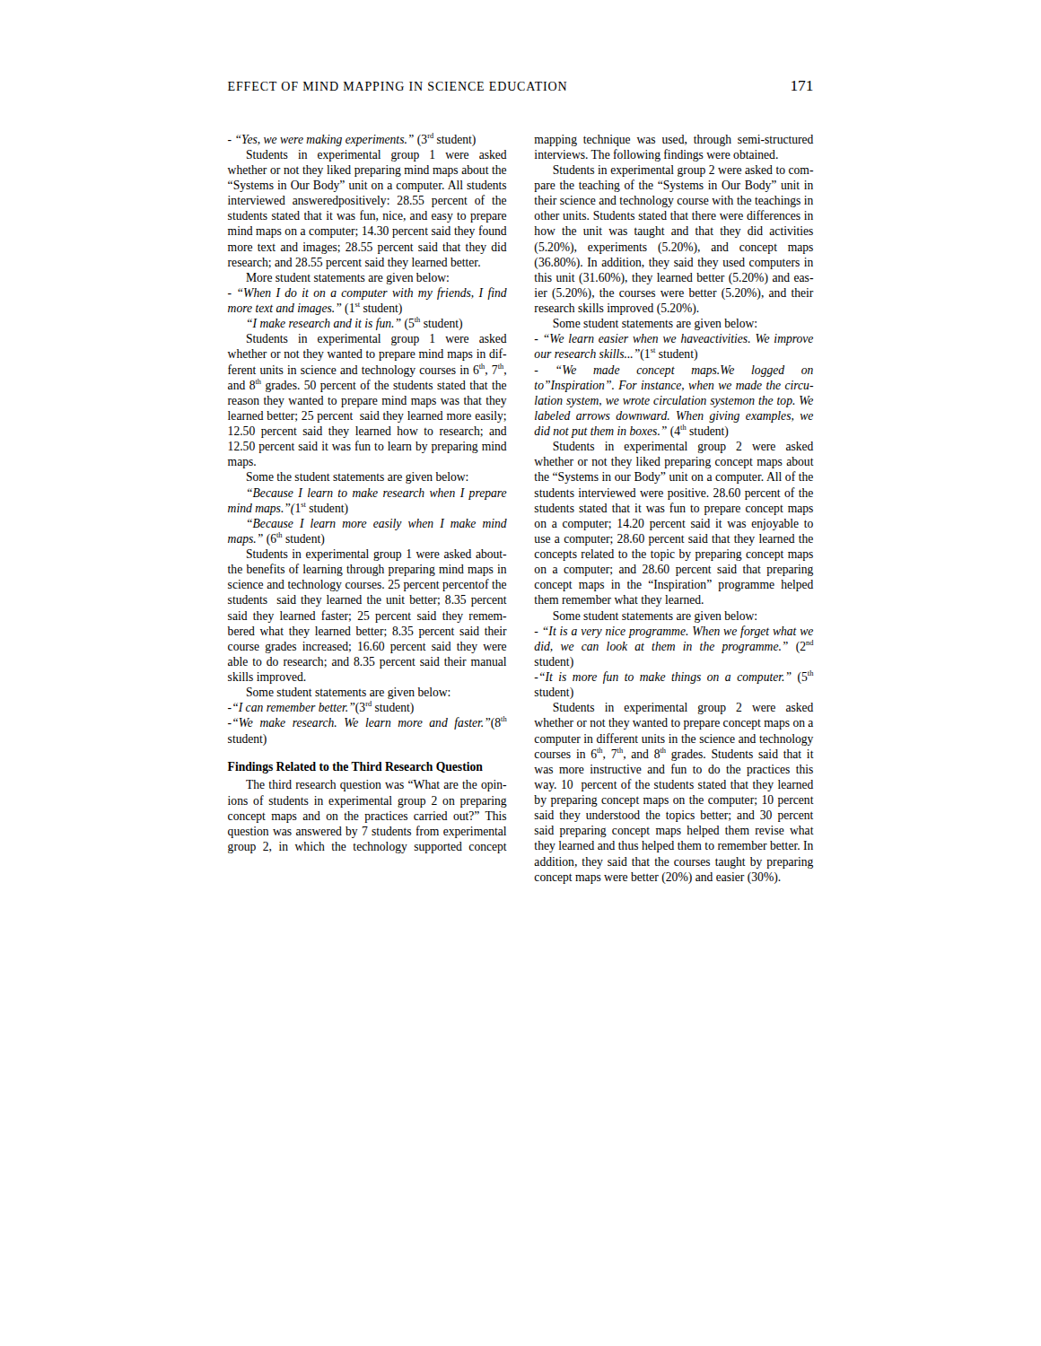Effect of Mind Mapping in Science Education 171
- “Yes, we were making experiments.” (3rd student)
Students in experimental group 1 were asked whether or not they liked preparing mind maps about the “Systems in Our Body” unit on a computer. All students interviewed answeredpositively: 28.55 percent of the students stated that it was fun, nice, and easy to prepare mind maps on a computer; 14.30 percent said they found more text and images; 28.55 percent said that they did research; and 28.55 percent said they learned better.
More student statements are given below:
- “When I do it on a computer with my friends, I find more text and images.” (1st student)
“I make research and it is fun.” (5th student)
Students in experimental group 1 were asked whether or not they wanted to prepare mind maps in different units in science and technology courses in 6th, 7th, and 8th grades. 50 percent of the students stated that the reason they wanted to prepare mind maps was that they learned better; 25 percent said they learned more easily; 12.50 percent said they learned how to research; and 12.50 percent said it was fun to learn by preparing mind maps.
Some the student statements are given below:
“Because I learn to make research when I prepare mind maps.”(1st student)
“Because I learn more easily when I make mind maps.” (6th student)
Students in experimental group 1 were asked aboutthe benefits of learning through preparing mind maps in science and technology courses. 25 percent percentof the students said they learned the unit better; 8.35 percent said they learned faster; 25 percent said they remembered what they learned better; 8.35 percent said their course grades increased; 16.60 percent said they were able to do research; and 8.35 percent said their manual skills improved.
Some student statements are given below:
-“I can remember better.”(3rd student)
-“We make research. We learn more and faster.”(8th student)
Findings Related to the Third Research Question
The third research question was “What are the opinions of students in experimental group 2 on preparing concept maps and on the practices carried out?” This question was answered by 7 students from experimental group 2, in which the technology supported concept mapping technique was used, through semi-structured interviews. The following findings were obtained.
Students in experimental group 2 were asked to compare the teaching of the “Systems in Our Body” unit in their science and technology course with the teachings in other units. Students stated that there were differences in how the unit was taught and that they did activities (5.20%), experiments (5.20%), and concept maps (36.80%). In addition, they said they used computers in this unit (31.60%), they learned better (5.20%) and easier (5.20%), the courses were better (5.20%), and their research skills improved (5.20%).
Some student statements are given below:
- “We learn easier when we haveactivities. We improve our research skills...”(1st student)
- “We made concept maps.We logged on to”Inspiration”. For instance, when we made the circulation system, we wrote circulation systemon the top. We labeled arrows downward. When giving examples, we did not put them in boxes.” (4th student)
Students in experimental group 2 were asked whether or not they liked preparing concept maps about the “Systems in our Body” unit on a computer. All of the students interviewed were positive. 28.60 percent of the students stated that it was fun to prepare concept maps on a computer; 14.20 percent said it was enjoyable to use a computer; 28.60 percent said that they learned the concepts related to the topic by preparing concept maps on a computer; and 28.60 percent said that preparing concept maps in the “Inspiration” programme helped them remember what they learned.
Some student statements are given below:
- “It is a very nice programme. When we forget what we did, we can look at them in the programme.” (2nd student)
-“It is more fun to make things on a computer.” (5th student)
Students in experimental group 2 were asked whether or not they wanted to prepare concept maps on a computer in different units in the science and technology courses in 6th, 7th, and 8th grades. Students said that it was more instructive and fun to do the practices this way. 10 percent of the students stated that they learned by preparing concept maps on the computer; 10 percent said they understood the topics better; and 30 percent said preparing concept maps helped them revise what they learned and thus helped them to remember better. In addition, they said that the courses taught by preparing concept maps were better (20%) and easier (30%).